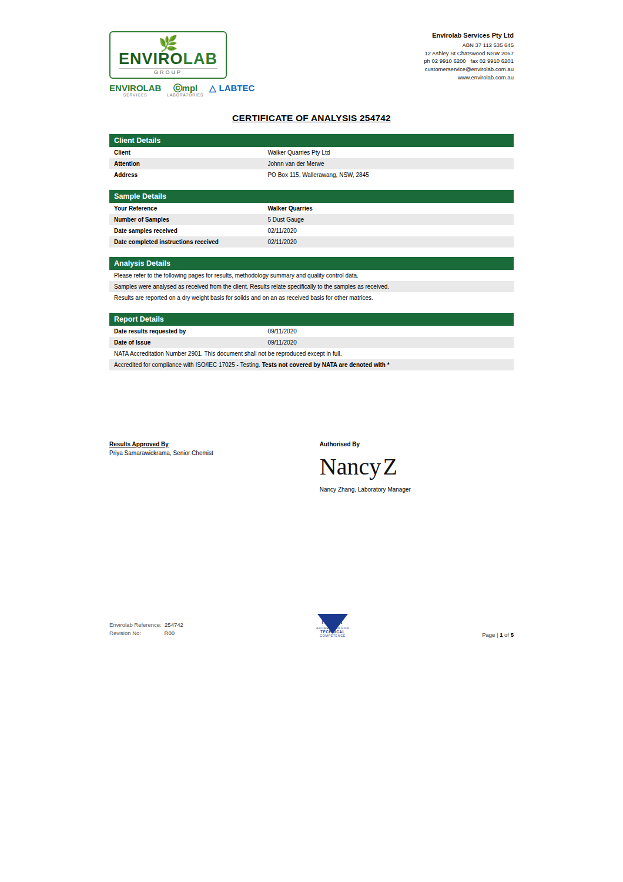🌿
ENVIROLAB
GROUP
ENVIROLAB SERVICES
ⓒmpl LABORATORIES
△ LABTEC
Envirolab Services Pty Ltd
ABN 37 112 535 645
12 Ashley St Chatswood NSW 2067
ph 02 9910 6200 fax 02 9910 6201
customerservice@envirolab.com.au
www.envirolab.com.au
CERTIFICATE OF ANALYSIS 254742
Client Details
| Client | Walker Quarries Pty Ltd |
| Attention | Johnn van der Merwe |
| Address | PO Box 115, Wallerawang, NSW, 2845 |
Sample Details
| Your Reference | Walker Quarries |
| Number of Samples | 5 Dust Gauge |
| Date samples received | 02/11/2020 |
| Date completed instructions received | 02/11/2020 |
Analysis Details
| Please refer to the following pages for results, methodology summary and quality control data. |
| Samples were analysed as received from the client. Results relate specifically to the samples as received. |
| Results are reported on a dry weight basis for solids and on an as received basis for other matrices. |
Report Details
| Date results requested by | 09/11/2020 |
| Date of Issue | 09/11/2020 |
| NATA Accreditation Number 2901. This document shall not be reproduced except in full. |
| Accredited for compliance with ISO/IEC 17025 - Testing. Tests not covered by NATA are denoted with * |
Results Approved By
Priya Samarawickrama, Senior Chemist
Authorised By
Nancy Z
Nancy Zhang, Laboratory Manager
Envirolab Reference: 254742
Revision No: R00
NATA
ACCREDITED FORTECHNICALCOMPETENCE
Page | 1 of 5